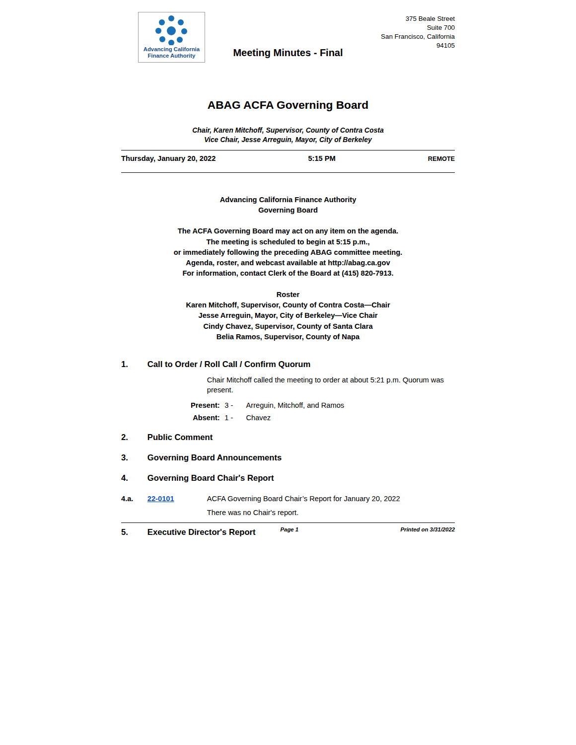Advancing California
Finance Authority
375 Beale Street
Suite 700
San Francisco, California
94105
Meeting Minutes - Final
ABAG ACFA Governing Board
Chair, Karen Mitchoff, Supervisor, County of Contra Costa
Vice Chair, Jesse Arreguin, Mayor, City of Berkeley
Thursday, January 20, 2022
5:15 PM
REMOTE
Advancing California Finance Authority
Governing Board
The ACFA Governing Board may act on any item on the agenda.
The meeting is scheduled to begin at 5:15 p.m.,
or immediately following the preceding ABAG committee meeting.
Agenda, roster, and webcast available at http://abag.ca.gov
For information, contact Clerk of the Board at (415) 820-7913.
Roster
Karen Mitchoff, Supervisor, County of Contra Costa—Chair
Jesse Arreguin, Mayor, City of Berkeley—Vice Chair
Cindy Chavez, Supervisor, County of Santa Clara
Belia Ramos, Supervisor, County of Napa
1.
Call to Order / Roll Call / Confirm Quorum
Chair Mitchoff called the meeting to order at about 5:21 p.m. Quorum was present.
Present:
3 -
Arreguin, Mitchoff, and Ramos
Absent:
1 -
Chavez
2.
Public Comment
3.
Governing Board Announcements
4.
Governing Board Chair's Report
4.a.
22-0101
ACFA Governing Board Chair’s Report for January 20, 2022
There was no Chair's report.
5.
Executive Director's Report
Page 1
Printed on 3/31/2022